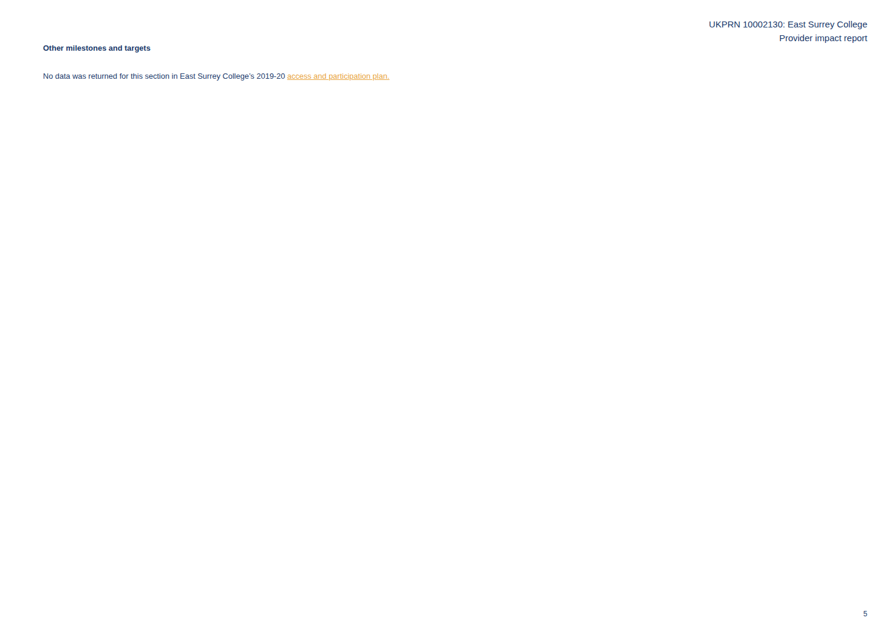UKPRN 10002130: East Surrey College
Provider impact report
Other milestones and targets
No data was returned for this section in East Surrey College’s 2019-20 access and participation plan.
5